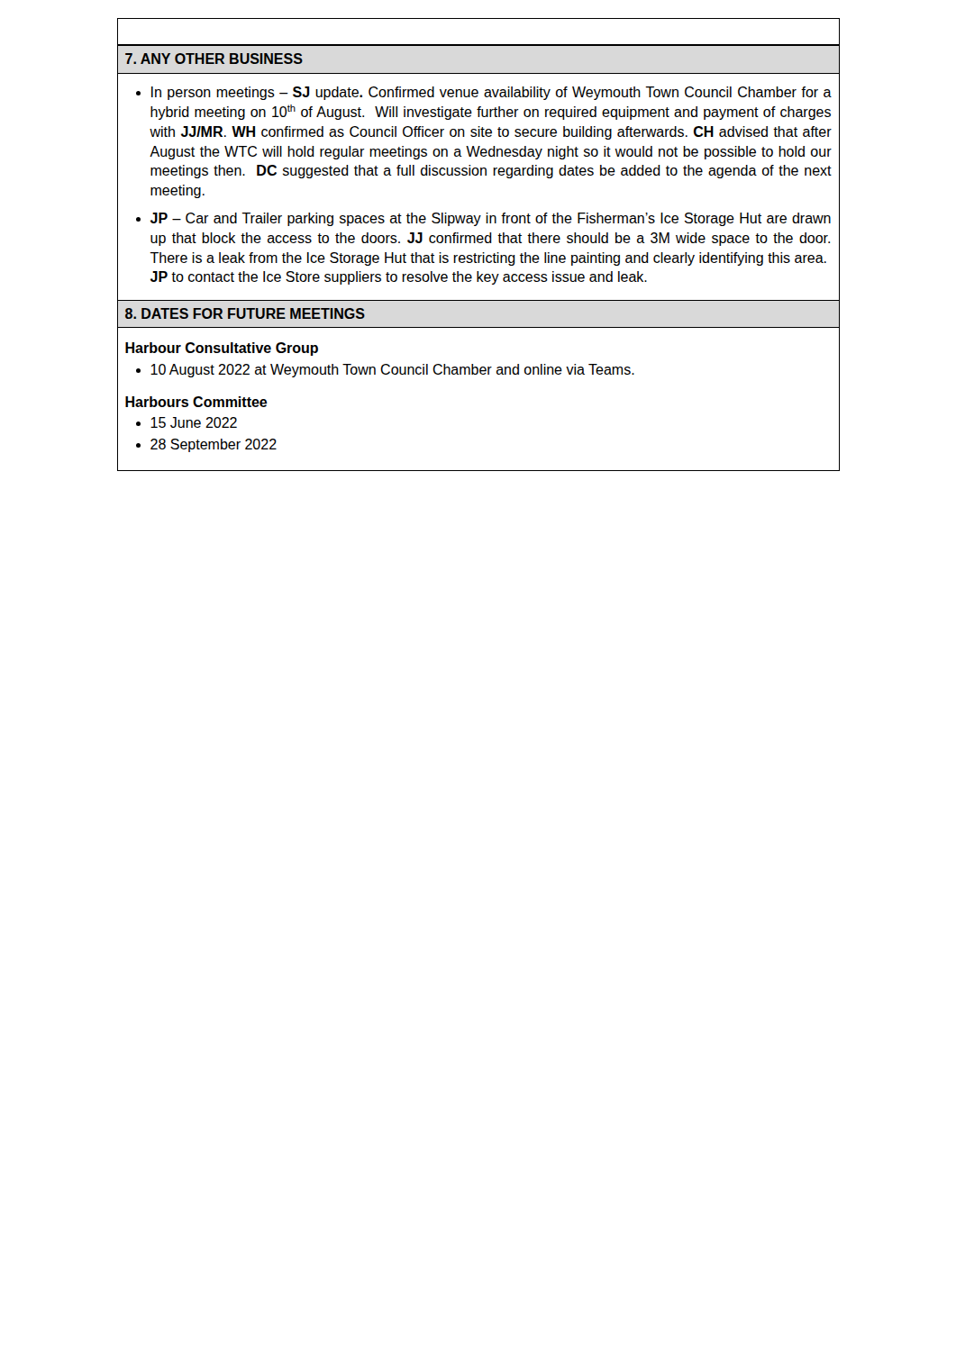7. ANY OTHER BUSINESS
In person meetings – SJ update. Confirmed venue availability of Weymouth Town Council Chamber for a hybrid meeting on 10th of August. Will investigate further on required equipment and payment of charges with JJ/MR. WH confirmed as Council Officer on site to secure building afterwards. CH advised that after August the WTC will hold regular meetings on a Wednesday night so it would not be possible to hold our meetings then. DC suggested that a full discussion regarding dates be added to the agenda of the next meeting.
JP – Car and Trailer parking spaces at the Slipway in front of the Fisherman’s Ice Storage Hut are drawn up that block the access to the doors. JJ confirmed that there should be a 3M wide space to the door. There is a leak from the Ice Storage Hut that is restricting the line painting and clearly identifying this area. JP to contact the Ice Store suppliers to resolve the key access issue and leak.
8. DATES FOR FUTURE MEETINGS
Harbour Consultative Group
10 August 2022 at Weymouth Town Council Chamber and online via Teams.
Harbours Committee
15 June 2022
28 September 2022